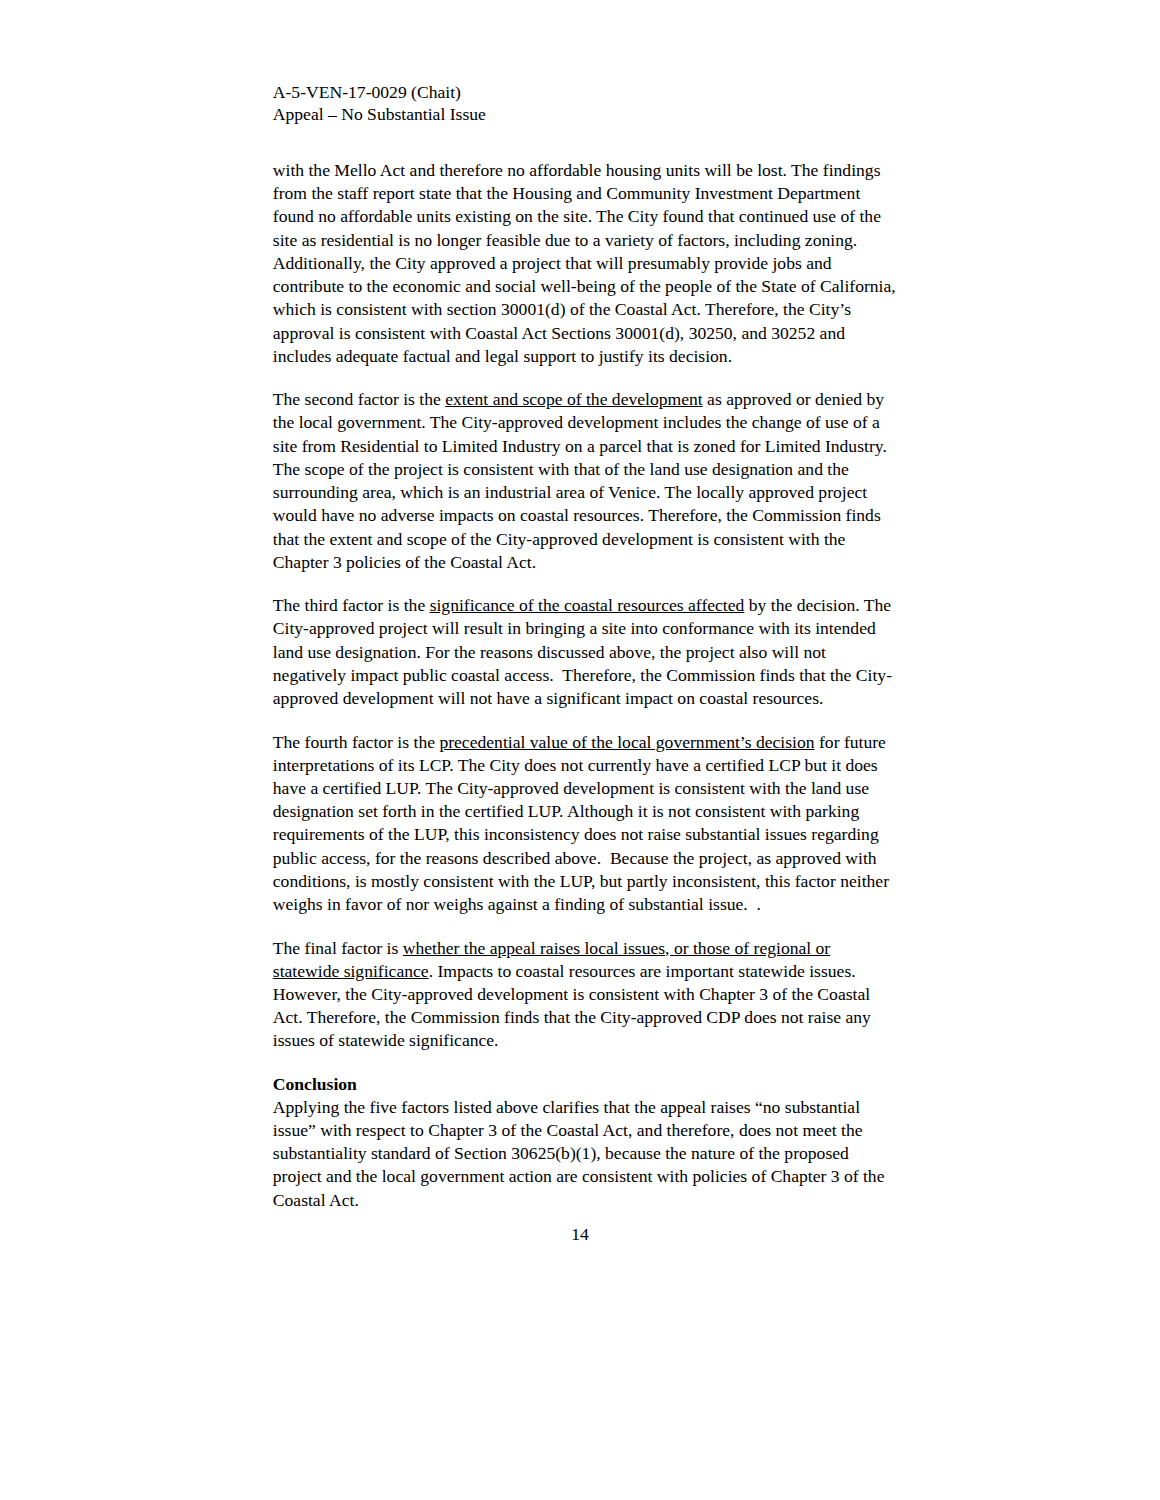A-5-VEN-17-0029 (Chait)
Appeal – No Substantial Issue
with the Mello Act and therefore no affordable housing units will be lost. The findings from the staff report state that the Housing and Community Investment Department found no affordable units existing on the site. The City found that continued use of the site as residential is no longer feasible due to a variety of factors, including zoning. Additionally, the City approved a project that will presumably provide jobs and contribute to the economic and social well-being of the people of the State of California, which is consistent with section 30001(d) of the Coastal Act. Therefore, the City’s approval is consistent with Coastal Act Sections 30001(d), 30250, and 30252 and includes adequate factual and legal support to justify its decision.
The second factor is the extent and scope of the development as approved or denied by the local government. The City-approved development includes the change of use of a site from Residential to Limited Industry on a parcel that is zoned for Limited Industry. The scope of the project is consistent with that of the land use designation and the surrounding area, which is an industrial area of Venice. The locally approved project would have no adverse impacts on coastal resources. Therefore, the Commission finds that the extent and scope of the City-approved development is consistent with the Chapter 3 policies of the Coastal Act.
The third factor is the significance of the coastal resources affected by the decision. The City-approved project will result in bringing a site into conformance with its intended land use designation. For the reasons discussed above, the project also will not negatively impact public coastal access. Therefore, the Commission finds that the City-approved development will not have a significant impact on coastal resources.
The fourth factor is the precedential value of the local government’s decision for future interpretations of its LCP. The City does not currently have a certified LCP but it does have a certified LUP. The City-approved development is consistent with the land use designation set forth in the certified LUP. Although it is not consistent with parking requirements of the LUP, this inconsistency does not raise substantial issues regarding public access, for the reasons described above. Because the project, as approved with conditions, is mostly consistent with the LUP, but partly inconsistent, this factor neither weighs in favor of nor weighs against a finding of substantial issue. .
The final factor is whether the appeal raises local issues, or those of regional or statewide significance. Impacts to coastal resources are important statewide issues. However, the City-approved development is consistent with Chapter 3 of the Coastal Act. Therefore, the Commission finds that the City-approved CDP does not raise any issues of statewide significance.
Conclusion
Applying the five factors listed above clarifies that the appeal raises “no substantial issue” with respect to Chapter 3 of the Coastal Act, and therefore, does not meet the substantiality standard of Section 30625(b)(1), because the nature of the proposed project and the local government action are consistent with policies of Chapter 3 of the Coastal Act.
14